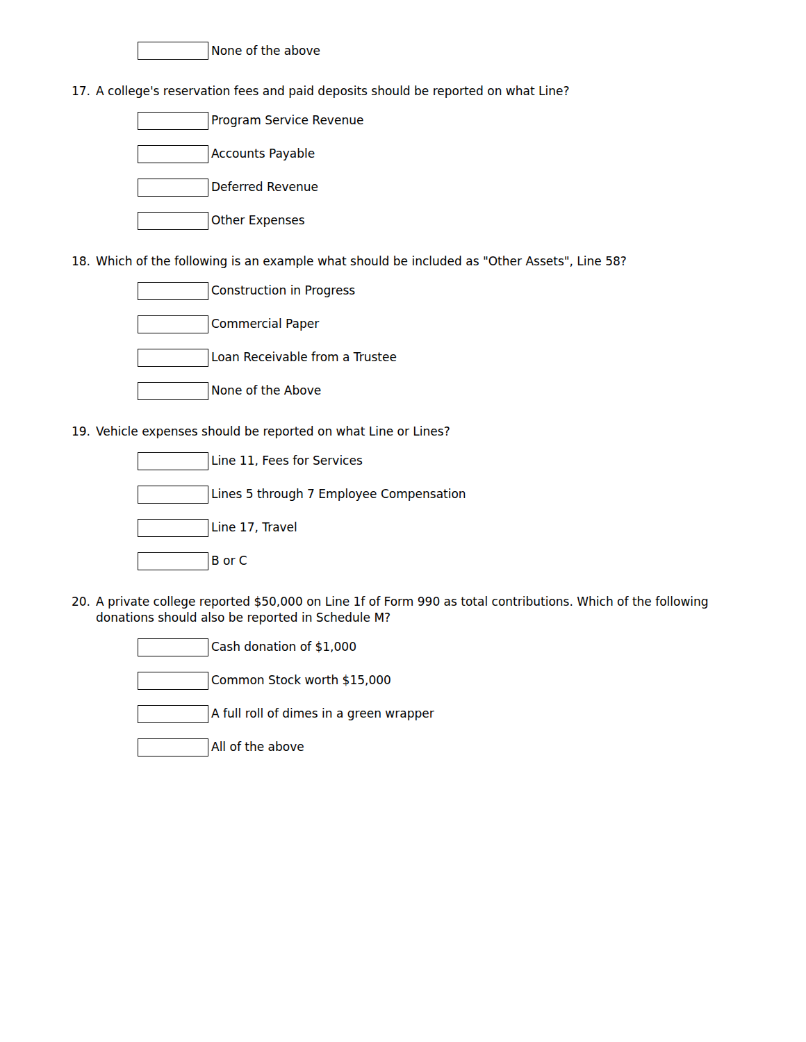None of the above
17. A college's reservation fees and paid deposits should be reported on what Line?
Program Service Revenue
Accounts Payable
Deferred Revenue
Other Expenses
18. Which of the following is an example what should be included as "Other Assets", Line 58?
Construction in Progress
Commercial Paper
Loan Receivable from a Trustee
None of the Above
19. Vehicle expenses should be reported on what Line or Lines?
Line 11, Fees for Services
Lines 5 through 7 Employee Compensation
Line 17, Travel
B or C
20. A private college reported $50,000 on Line 1f of Form 990 as total contributions. Which of the following donations should also be reported in Schedule M?
Cash donation of $1,000
Common Stock worth $15,000
A full roll of dimes in a green wrapper
All of the above